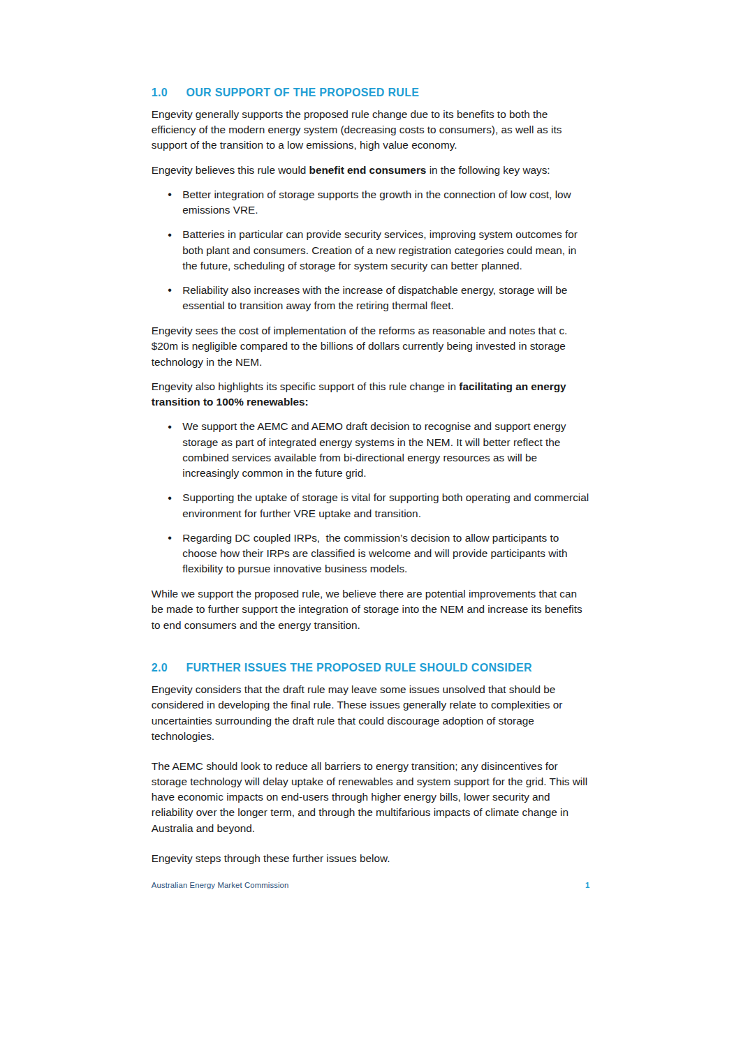1.0 OUR SUPPORT OF THE PROPOSED RULE
Engevity generally supports the proposed rule change due to its benefits to both the efficiency of the modern energy system (decreasing costs to consumers), as well as its support of the transition to a low emissions, high value economy.
Engevity believes this rule would benefit end consumers in the following key ways:
Better integration of storage supports the growth in the connection of low cost, low emissions VRE.
Batteries in particular can provide security services, improving system outcomes for both plant and consumers. Creation of a new registration categories could mean, in the future, scheduling of storage for system security can better planned.
Reliability also increases with the increase of dispatchable energy, storage will be essential to transition away from the retiring thermal fleet.
Engevity sees the cost of implementation of the reforms as reasonable and notes that c. $20m is negligible compared to the billions of dollars currently being invested in storage technology in the NEM.
Engevity also highlights its specific support of this rule change in facilitating an energy transition to 100% renewables:
We support the AEMC and AEMO draft decision to recognise and support energy storage as part of integrated energy systems in the NEM. It will better reflect the combined services available from bi-directional energy resources as will be increasingly common in the future grid.
Supporting the uptake of storage is vital for supporting both operating and commercial environment for further VRE uptake and transition.
Regarding DC coupled IRPs, the commission’s decision to allow participants to choose how their IRPs are classified is welcome and will provide participants with flexibility to pursue innovative business models.
While we support the proposed rule, we believe there are potential improvements that can be made to further support the integration of storage into the NEM and increase its benefits to end consumers and the energy transition.
2.0 FURTHER ISSUES THE PROPOSED RULE SHOULD CONSIDER
Engevity considers that the draft rule may leave some issues unsolved that should be considered in developing the final rule. These issues generally relate to complexities or uncertainties surrounding the draft rule that could discourage adoption of storage technologies.
The AEMC should look to reduce all barriers to energy transition; any disincentives for storage technology will delay uptake of renewables and system support for the grid. This will have economic impacts on end-users through higher energy bills, lower security and reliability over the longer term, and through the multifarious impacts of climate change in Australia and beyond.
Engevity steps through these further issues below.
Australian Energy Market Commission 1